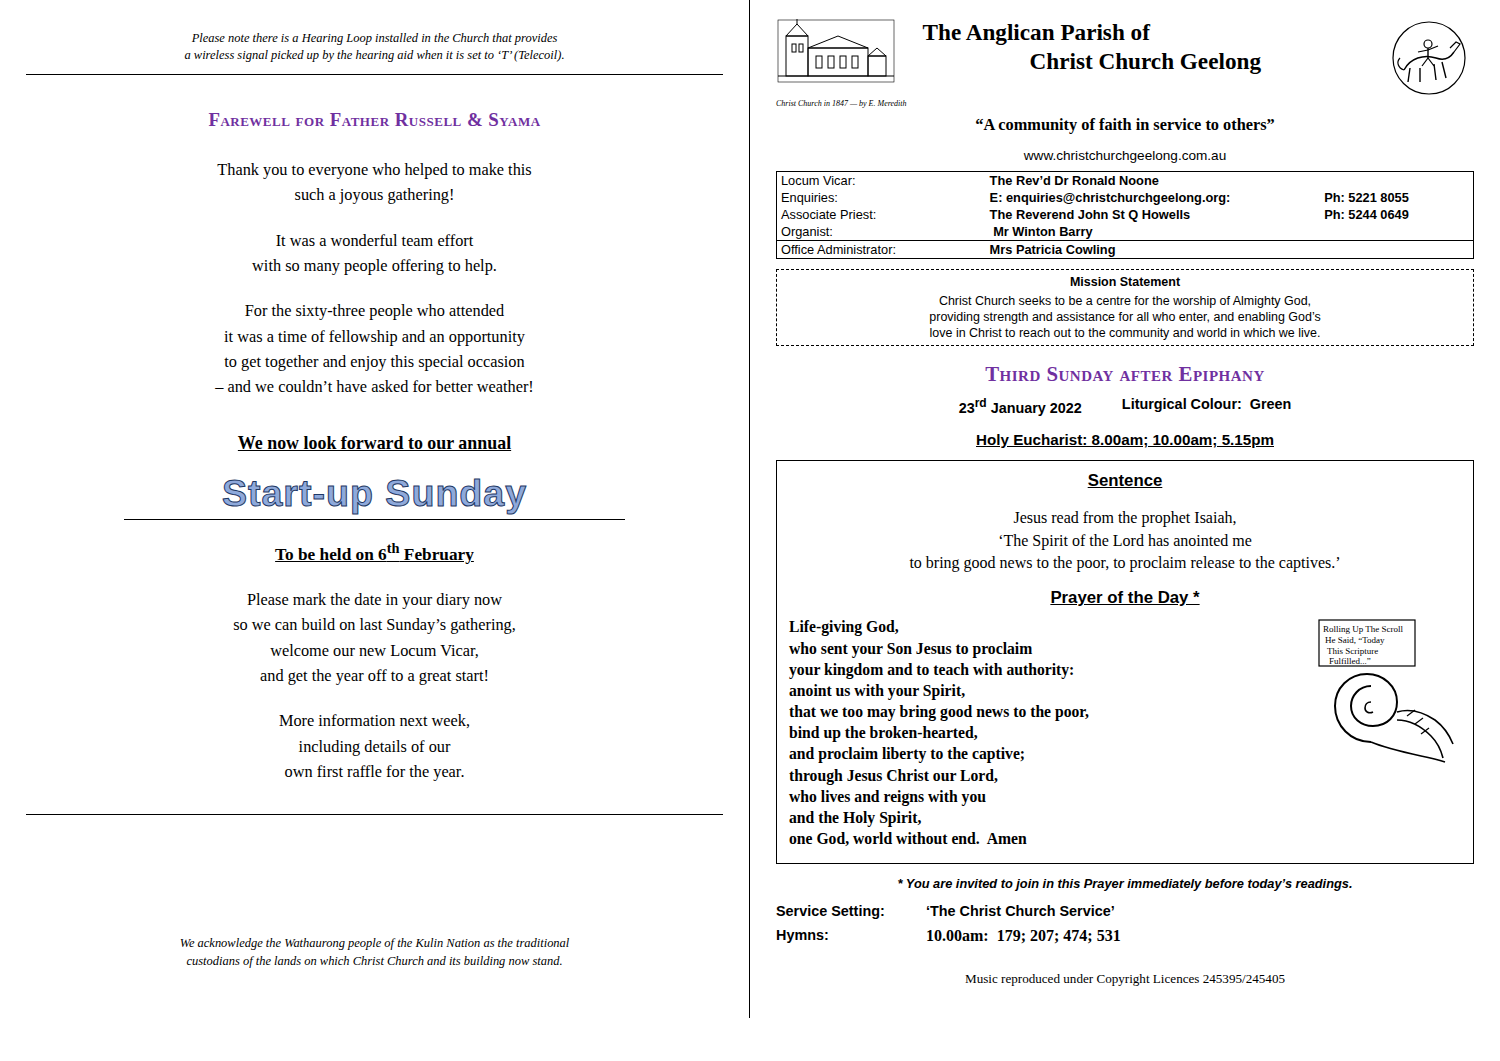Please note there is a Hearing Loop installed in the Church that provides
a wireless signal picked up by the hearing aid when it is set to ‘T’ (Telecoil).
Farewell for Father Russell & Syama
Thank you to everyone who helped to make this
such a joyous gathering!
It was a wonderful team effort
with so many people offering to help.
For the sixty-three people who attended
it was a time of fellowship and an opportunity
to get together and enjoy this special occasion
– and we couldn’t have asked for better weather!
We now look forward to our annual
Start-up Sunday
To be held on 6th February
Please mark the date in your diary now
so we can build on last Sunday’s gathering,
welcome our new Locum Vicar,
and get the year off to a great start!
More information next week,
including details of our
own first raffle for the year.
We acknowledge the Wathaurong people of the Kulin Nation as the traditional
custodians of the lands on which Christ Church and its building now stand.
Christ Church in 1847 — by E. Meredith
The Anglican Parish of
Christ Church Geelong
“A community of faith in service to others”
www.christchurchgeelong.com.au
| Locum Vicar: | The Rev’d Dr Ronald Noone | |
| Enquiries: | E: enquiries@christchurchgeelong.org: | Ph: 5221 8055 |
| Associate Priest: | The Reverend John St Q Howells | Ph: 5244 0649 |
| Organist: | Mr Winton Barry | |
| Office Administrator: | Mrs Patricia Cowling | |
Mission Statement Christ Church seeks to be a centre for the worship of Almighty God,
providing strength and assistance for all who enter, and enabling God’s
love in Christ to reach out to the community and world in which we live.
Third Sunday after Epiphany
23rd January 2022 Liturgical Colour: Green
Holy Eucharist: 8.00am; 10.00am; 5.15pm
Sentence
Jesus read from the prophet Isaiah,
‘The Spirit of the Lord has anointed me
to bring good news to the poor, to proclaim release to the captives.’
Prayer of the Day *
Life-giving God,
who sent your Son Jesus to proclaim
your kingdom and to teach with authority:
anoint us with your Spirit,
that we too may bring good news to the poor,
bind up the broken-hearted,
and proclaim liberty to the captive;
through Jesus Christ our Lord,
who lives and reigns with you
and the Holy Spirit,
one God, world without end. Amen
Rolling Up The Scroll He Said, “Today This Scripture Fulfilled...”
* You are invited to join in this Prayer immediately before today’s readings.
Service Setting: ‘The Christ Church Service’
Hymns: 10.00am: 179; 207; 474; 531
Music reproduced under Copyright Licences 245395/245405